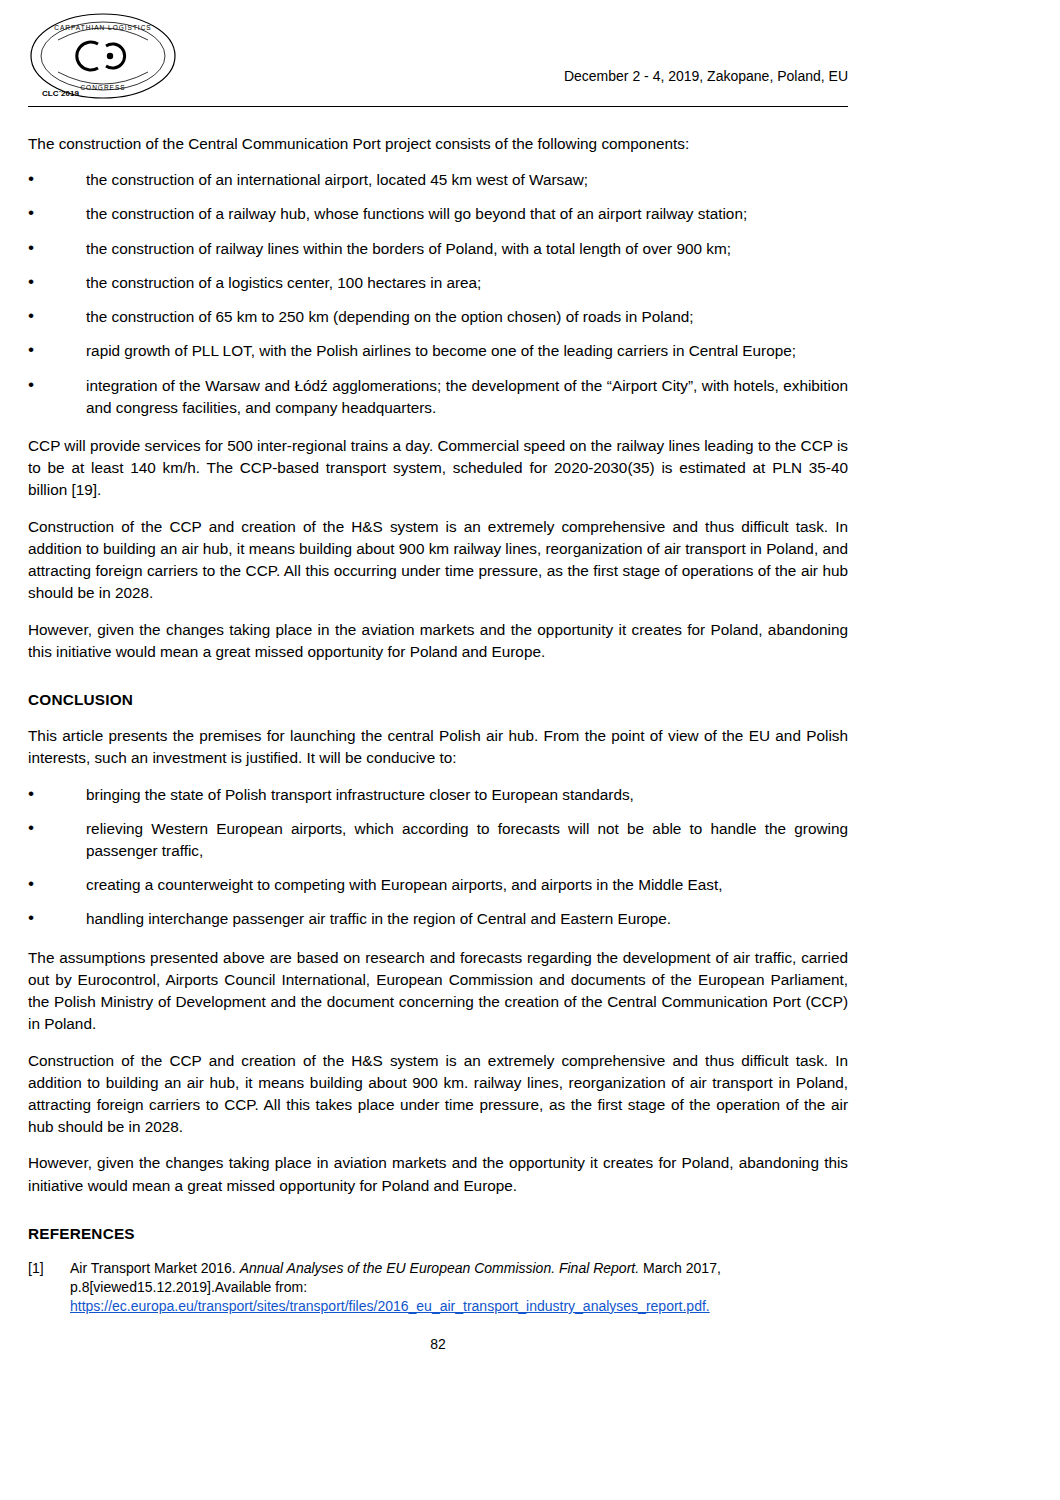CARPATHIAN LOGISTICS CONGRESS CLC´2019
December 2 - 4, 2019, Zakopane, Poland, EU
The construction of the Central Communication Port project consists of the following components:
the construction of an international airport, located 45 km west of Warsaw;
the construction of a railway hub, whose functions will go beyond that of an airport railway station;
the construction of railway lines within the borders of Poland, with a total length of over 900 km;
the construction of a logistics center, 100 hectares in area;
the construction of 65 km to 250 km (depending on the option chosen) of roads in Poland;
rapid growth of PLL LOT, with the Polish airlines to become one of the leading carriers in Central Europe;
integration of the Warsaw and Łódź agglomerations; the development of the “Airport City”, with hotels, exhibition and congress facilities, and company headquarters.
CCP will provide services for 500 inter-regional trains a day. Commercial speed on the railway lines leading to the CCP is to be at least 140 km/h. The CCP-based transport system, scheduled for 2020-2030(35) is estimated at PLN 35-40 billion [19].
Construction of the CCP and creation of the H&S system is an extremely comprehensive and thus difficult task. In addition to building an air hub, it means building about 900 km railway lines, reorganization of air transport in Poland, and attracting foreign carriers to the CCP. All this occurring under time pressure, as the first stage of operations of the air hub should be in 2028.
However, given the changes taking place in the aviation markets and the opportunity it creates for Poland, abandoning this initiative would mean a great missed opportunity for Poland and Europe.
CONCLUSION
This article presents the premises for launching the central Polish air hub. From the point of view of the EU and Polish interests, such an investment is justified. It will be conducive to:
bringing the state of Polish transport infrastructure closer to European standards,
relieving Western European airports, which according to forecasts will not be able to handle the growing passenger traffic,
creating a counterweight to competing with European airports, and airports in the Middle East,
handling interchange passenger air traffic in the region of Central and Eastern Europe.
The assumptions presented above are based on research and forecasts regarding the development of air traffic, carried out by Eurocontrol, Airports Council International, European Commission and documents of the European Parliament, the Polish Ministry of Development and the document concerning the creation of the Central Communication Port (CCP) in Poland.
Construction of the CCP and creation of the H&S system is an extremely comprehensive and thus difficult task. In addition to building an air hub, it means building about 900 km. railway lines, reorganization of air transport in Poland, attracting foreign carriers to CCP. All this takes place under time pressure, as the first stage of the operation of the air hub should be in 2028.
However, given the changes taking place in aviation markets and the opportunity it creates for Poland, abandoning this initiative would mean a great missed opportunity for Poland and Europe.
REFERENCES
[1]
Air Transport Market 2016. Annual Analyses of the EU European Commission. Final Report. March 2017, p.8[viewed15.12.2019].Available from:
https://ec.europa.eu/transport/sites/transport/files/2016_eu_air_transport_industry_analyses_report.pdf.
82